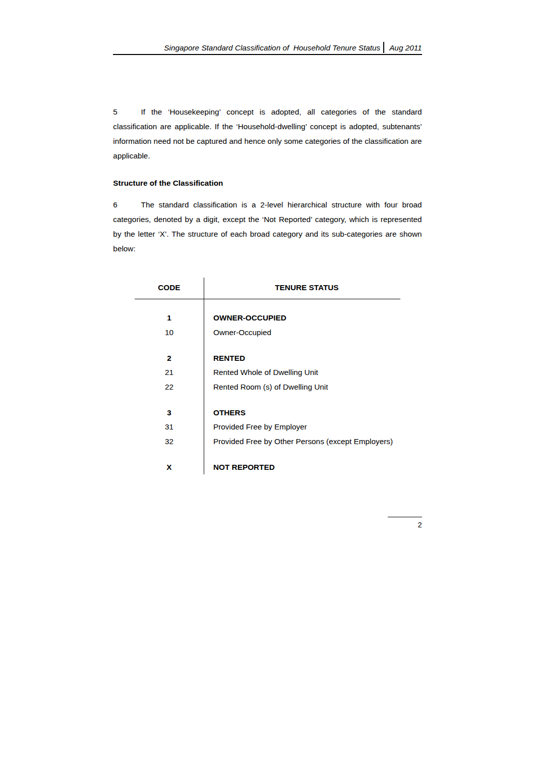Singapore Standard Classification of Household Tenure Status Aug 2011
5 If the ‘Housekeeping’ concept is adopted, all categories of the standard classification are applicable. If the ‘Household-dwelling’ concept is adopted, subtenants’ information need not be captured and hence only some categories of the classification are applicable.
Structure of the Classification
6 The standard classification is a 2-level hierarchical structure with four broad categories, denoted by a digit, except the ‘Not Reported’ category, which is represented by the letter ‘X’. The structure of each broad category and its sub-categories are shown below:
| CODE | TENURE STATUS |
| --- | --- |
| 1 | OWNER-OCCUPIED |
| 10 | Owner-Occupied |
| 2 | RENTED |
| 21 | Rented Whole of Dwelling Unit |
| 22 | Rented Room (s) of Dwelling Unit |
| 3 | OTHERS |
| 31 | Provided Free by Employer |
| 32 | Provided Free by Other Persons (except Employers) |
| X | NOT REPORTED |
2